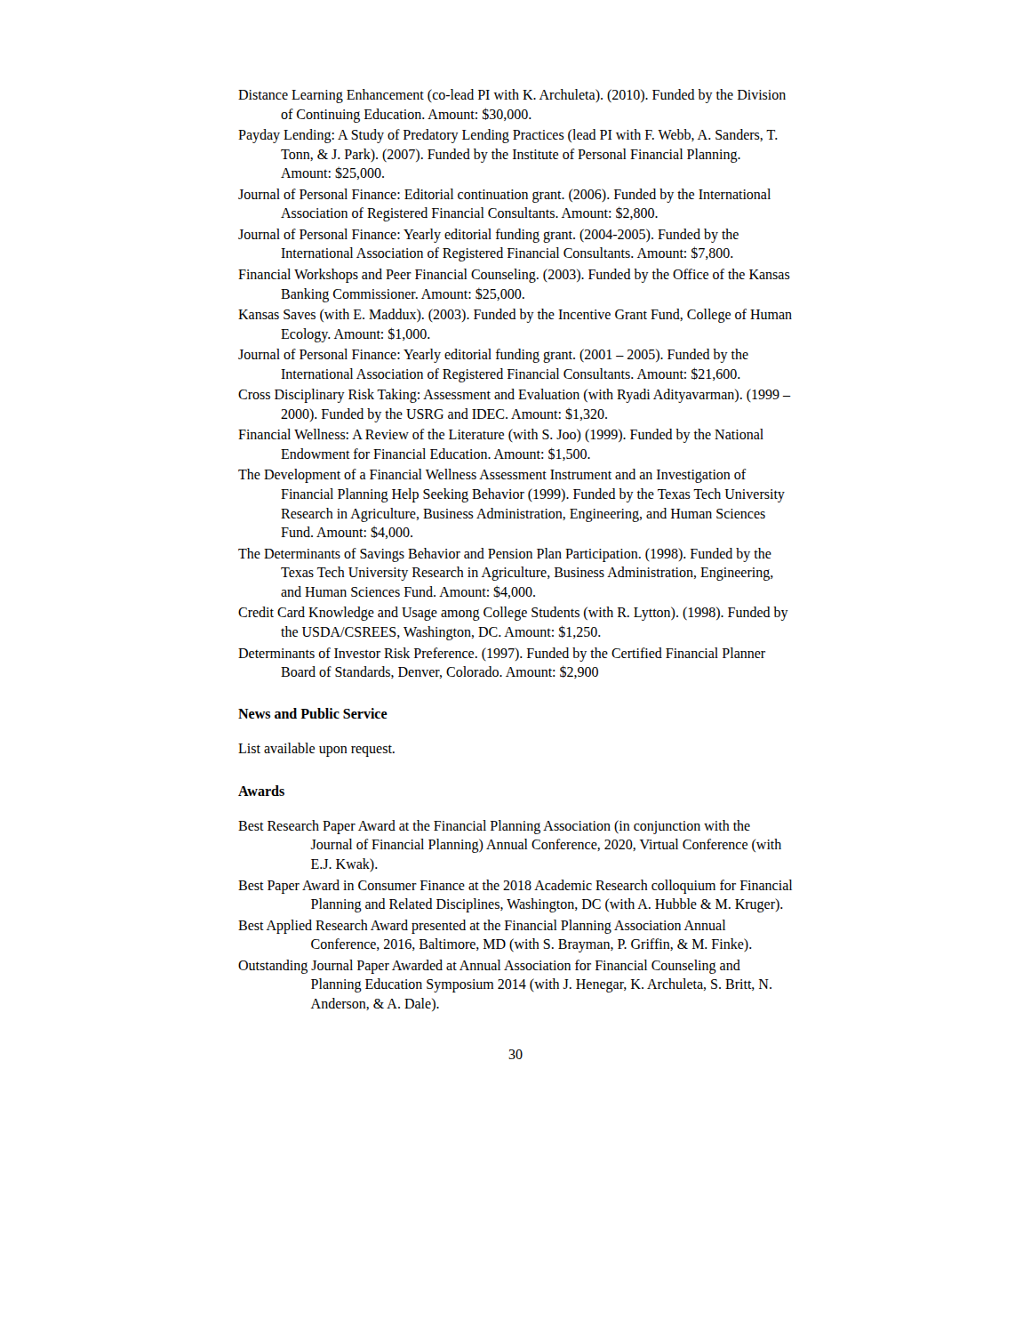Distance Learning Enhancement (co-lead PI with K. Archuleta). (2010). Funded by the Division of Continuing Education. Amount: $30,000.
Payday Lending: A Study of Predatory Lending Practices (lead PI with F. Webb, A. Sanders, T. Tonn, & J. Park). (2007). Funded by the Institute of Personal Financial Planning. Amount: $25,000.
Journal of Personal Finance: Editorial continuation grant. (2006). Funded by the International Association of Registered Financial Consultants. Amount: $2,800.
Journal of Personal Finance: Yearly editorial funding grant. (2004-2005). Funded by the International Association of Registered Financial Consultants. Amount: $7,800.
Financial Workshops and Peer Financial Counseling. (2003). Funded by the Office of the Kansas Banking Commissioner. Amount: $25,000.
Kansas Saves (with E. Maddux). (2003). Funded by the Incentive Grant Fund, College of Human Ecology. Amount: $1,000.
Journal of Personal Finance: Yearly editorial funding grant. (2001 – 2005). Funded by the International Association of Registered Financial Consultants. Amount: $21,600.
Cross Disciplinary Risk Taking: Assessment and Evaluation (with Ryadi Adityavarman). (1999 – 2000). Funded by the USRG and IDEC. Amount: $1,320.
Financial Wellness: A Review of the Literature (with S. Joo) (1999). Funded by the National Endowment for Financial Education. Amount: $1,500.
The Development of a Financial Wellness Assessment Instrument and an Investigation of Financial Planning Help Seeking Behavior (1999). Funded by the Texas Tech University Research in Agriculture, Business Administration, Engineering, and Human Sciences Fund. Amount: $4,000.
The Determinants of Savings Behavior and Pension Plan Participation. (1998). Funded by the Texas Tech University Research in Agriculture, Business Administration, Engineering, and Human Sciences Fund. Amount: $4,000.
Credit Card Knowledge and Usage among College Students (with R. Lytton). (1998). Funded by the USDA/CSREES, Washington, DC. Amount: $1,250.
Determinants of Investor Risk Preference. (1997). Funded by the Certified Financial Planner Board of Standards, Denver, Colorado. Amount: $2,900
News and Public Service
List available upon request.
Awards
Best Research Paper Award at the Financial Planning Association (in conjunction with the Journal of Financial Planning) Annual Conference, 2020, Virtual Conference (with E.J. Kwak).
Best Paper Award in Consumer Finance at the 2018 Academic Research colloquium for Financial Planning and Related Disciplines, Washington, DC (with A. Hubble & M. Kruger).
Best Applied Research Award presented at the Financial Planning Association Annual Conference, 2016, Baltimore, MD (with S. Brayman, P. Griffin, & M. Finke).
Outstanding Journal Paper Awarded at Annual Association for Financial Counseling and Planning Education Symposium 2014 (with J. Henegar, K. Archuleta, S. Britt, N. Anderson, & A. Dale).
30